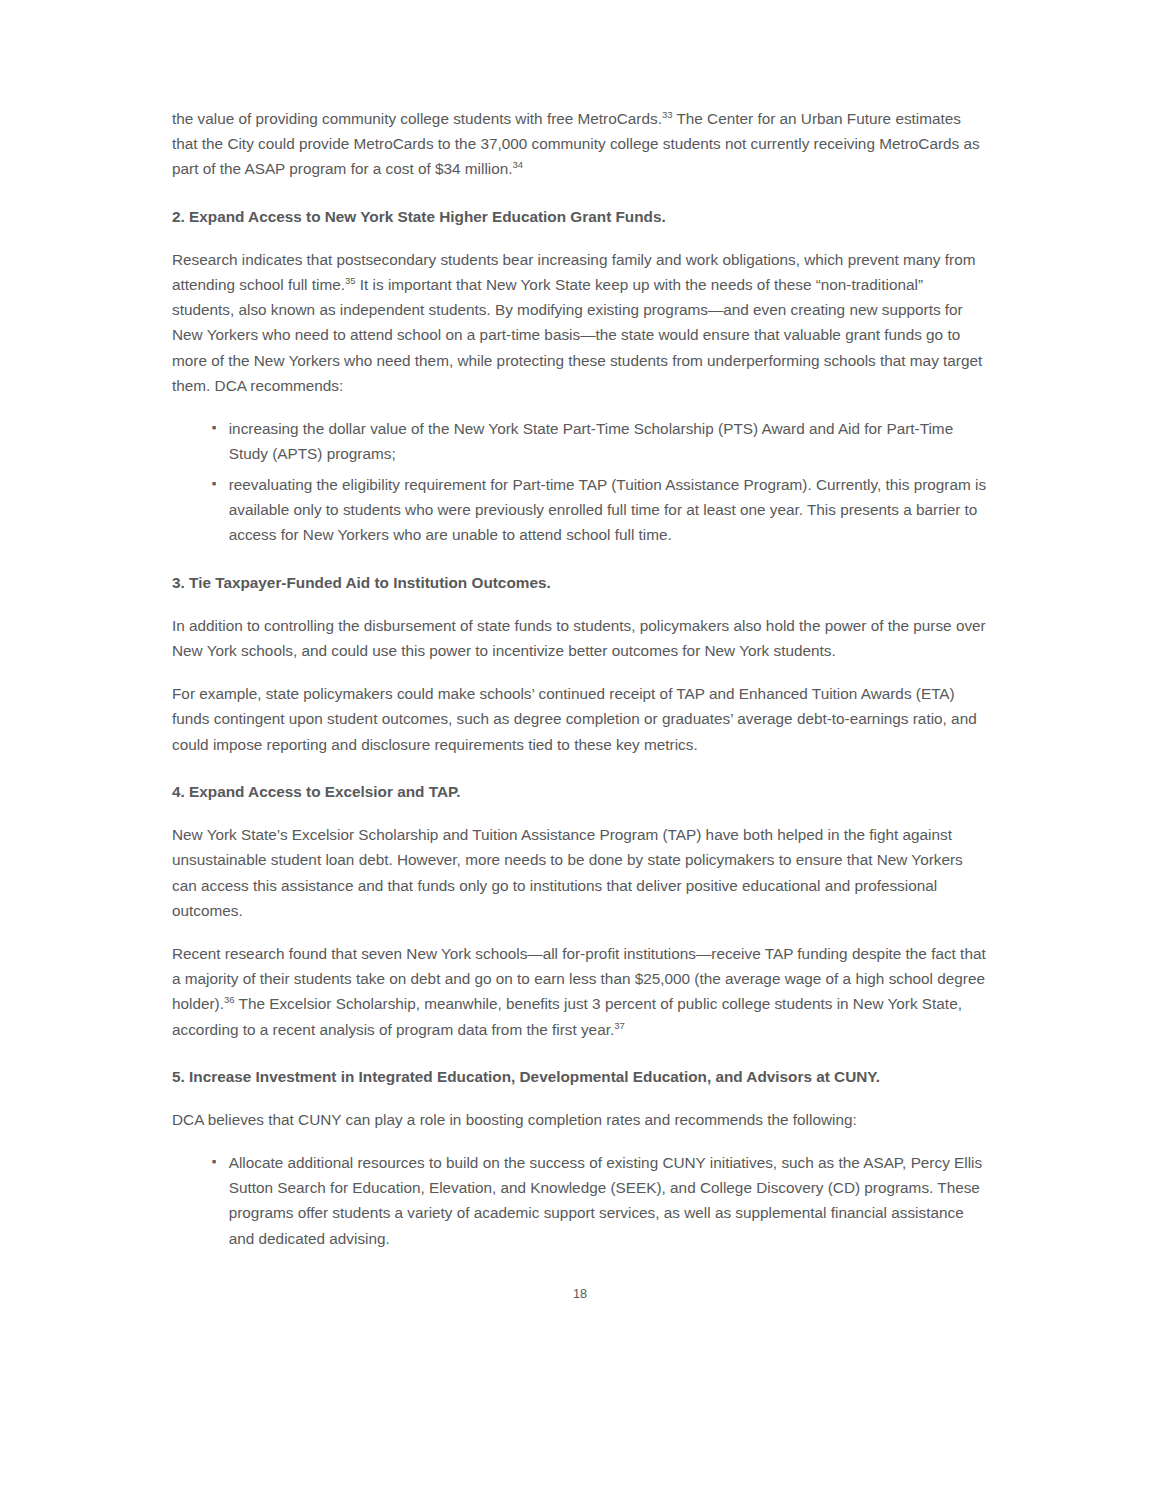the value of providing community college students with free MetroCards.33 The Center for an Urban Future estimates that the City could provide MetroCards to the 37,000 community college students not currently receiving MetroCards as part of the ASAP program for a cost of $34 million.34
2. Expand Access to New York State Higher Education Grant Funds.
Research indicates that postsecondary students bear increasing family and work obligations, which prevent many from attending school full time.35 It is important that New York State keep up with the needs of these “non-traditional” students, also known as independent students. By modifying existing programs—and even creating new supports for New Yorkers who need to attend school on a part-time basis—the state would ensure that valuable grant funds go to more of the New Yorkers who need them, while protecting these students from underperforming schools that may target them. DCA recommends:
increasing the dollar value of the New York State Part-Time Scholarship (PTS) Award and Aid for Part-Time Study (APTS) programs;
reevaluating the eligibility requirement for Part-time TAP (Tuition Assistance Program). Currently, this program is available only to students who were previously enrolled full time for at least one year. This presents a barrier to access for New Yorkers who are unable to attend school full time.
3. Tie Taxpayer-Funded Aid to Institution Outcomes.
In addition to controlling the disbursement of state funds to students, policymakers also hold the power of the purse over New York schools, and could use this power to incentivize better outcomes for New York students.
For example, state policymakers could make schools’ continued receipt of TAP and Enhanced Tuition Awards (ETA) funds contingent upon student outcomes, such as degree completion or graduates’ average debt-to-earnings ratio, and could impose reporting and disclosure requirements tied to these key metrics.
4. Expand Access to Excelsior and TAP.
New York State’s Excelsior Scholarship and Tuition Assistance Program (TAP) have both helped in the fight against unsustainable student loan debt. However, more needs to be done by state policymakers to ensure that New Yorkers can access this assistance and that funds only go to institutions that deliver positive educational and professional outcomes.
Recent research found that seven New York schools—all for-profit institutions—receive TAP funding despite the fact that a majority of their students take on debt and go on to earn less than $25,000 (the average wage of a high school degree holder).36 The Excelsior Scholarship, meanwhile, benefits just 3 percent of public college students in New York State, according to a recent analysis of program data from the first year.37
5. Increase Investment in Integrated Education, Developmental Education, and Advisors at CUNY.
DCA believes that CUNY can play a role in boosting completion rates and recommends the following:
Allocate additional resources to build on the success of existing CUNY initiatives, such as the ASAP, Percy Ellis Sutton Search for Education, Elevation, and Knowledge (SEEK), and College Discovery (CD) programs. These programs offer students a variety of academic support services, as well as supplemental financial assistance and dedicated advising.
18